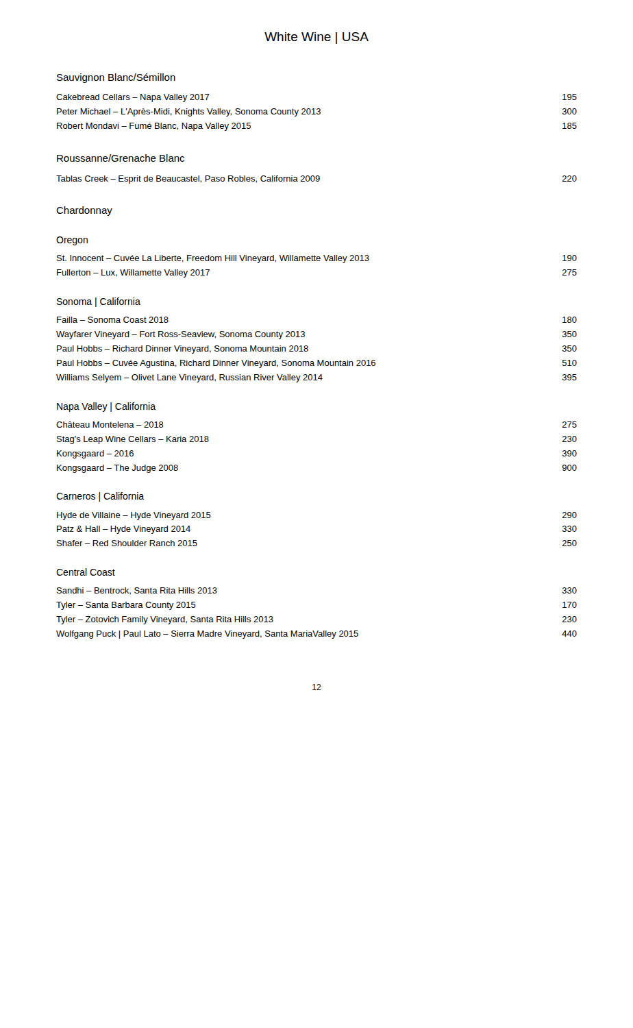White Wine | USA
Sauvignon Blanc/Sémillon
Cakebread Cellars – Napa Valley 2017 195
Peter Michael – L'Après-Midi, Knights Valley, Sonoma County 2013 300
Robert Mondavi – Fumé Blanc, Napa Valley 2015 185
Roussanne/Grenache Blanc
Tablas Creek – Esprit de Beaucastel, Paso Robles, California 2009 220
Chardonnay
Oregon
St. Innocent – Cuvée La Liberte, Freedom Hill Vineyard, Willamette Valley 2013 190
Fullerton – Lux, Willamette Valley 2017 275
Sonoma | California
Failla – Sonoma Coast 2018 180
Wayfarer Vineyard – Fort Ross-Seaview, Sonoma County 2013 350
Paul Hobbs – Richard Dinner Vineyard, Sonoma Mountain 2018 350
Paul Hobbs – Cuvée Agustina, Richard Dinner Vineyard, Sonoma Mountain 2016 510
Williams Selyem – Olivet Lane Vineyard, Russian River Valley 2014 395
Napa Valley | California
Château Montelena – 2018 275
Stag's Leap Wine Cellars – Karia 2018 230
Kongsgaard – 2016 390
Kongsgaard – The Judge 2008 900
Carneros | California
Hyde de Villaine – Hyde Vineyard 2015 290
Patz & Hall – Hyde Vineyard 2014 330
Shafer – Red Shoulder Ranch 2015 250
Central Coast
Sandhi – Bentrock, Santa Rita Hills 2013 330
Tyler – Santa Barbara County 2015 170
Tyler – Zotovich Family Vineyard, Santa Rita Hills 2013 230
Wolfgang Puck | Paul Lato – Sierra Madre Vineyard, Santa MariaValley 2015 440
12